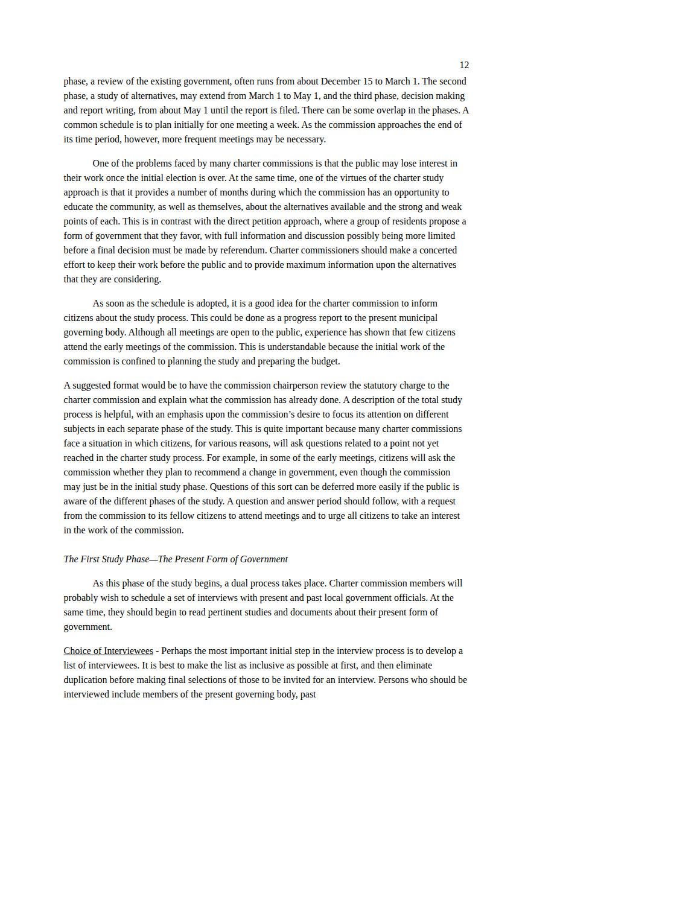12
phase, a review of the existing government, often runs from about December 15 to March 1. The second phase, a study of alternatives, may extend from March 1 to May 1, and the third phase, decision making and report writing, from about May 1 until the report is filed. There can be some overlap in the phases. A common schedule is to plan initially for one meeting a week. As the commission approaches the end of its time period, however, more frequent meetings may be necessary.
One of the problems faced by many charter commissions is that the public may lose interest in their work once the initial election is over. At the same time, one of the virtues of the charter study approach is that it provides a number of months during which the commission has an opportunity to educate the community, as well as themselves, about the alternatives available and the strong and weak points of each. This is in contrast with the direct petition approach, where a group of residents propose a form of government that they favor, with full information and discussion possibly being more limited before a final decision must be made by referendum. Charter commissioners should make a concerted effort to keep their work before the public and to provide maximum information upon the alternatives that they are considering.
As soon as the schedule is adopted, it is a good idea for the charter commission to inform citizens about the study process. This could be done as a progress report to the present municipal governing body. Although all meetings are open to the public, experience has shown that few citizens attend the early meetings of the commission. This is understandable because the initial work of the commission is confined to planning the study and preparing the budget.
A suggested format would be to have the commission chairperson review the statutory charge to the charter commission and explain what the commission has already done. A description of the total study process is helpful, with an emphasis upon the commission’s desire to focus its attention on different subjects in each separate phase of the study. This is quite important because many charter commissions face a situation in which citizens, for various reasons, will ask questions related to a point not yet reached in the charter study process. For example, in some of the early meetings, citizens will ask the commission whether they plan to recommend a change in government, even though the commission may just be in the initial study phase. Questions of this sort can be deferred more easily if the public is aware of the different phases of the study. A question and answer period should follow, with a request from the commission to its fellow citizens to attend meetings and to urge all citizens to take an interest in the work of the commission.
The First Study Phase—The Present Form of Government
As this phase of the study begins, a dual process takes place. Charter commission members will probably wish to schedule a set of interviews with present and past local government officials. At the same time, they should begin to read pertinent studies and documents about their present form of government.
Choice of Interviewees - Perhaps the most important initial step in the interview process is to develop a list of interviewees. It is best to make the list as inclusive as possible at first, and then eliminate duplication before making final selections of those to be invited for an interview. Persons who should be interviewed include members of the present governing body, past